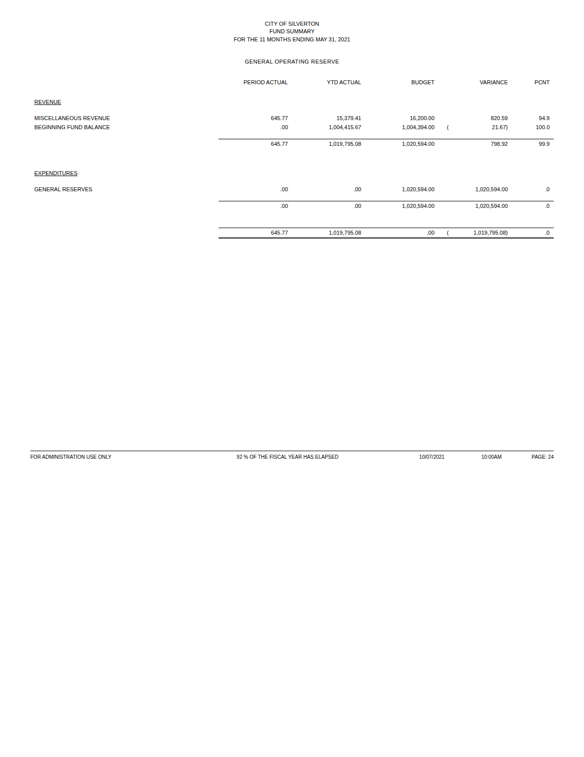CITY OF SILVERTON
FUND SUMMARY
FOR THE 11 MONTHS ENDING MAY 31, 2021
GENERAL OPERATING RESERVE
| | PERIOD ACTUAL | YTD ACTUAL | BUDGET | VARIANCE | PCNT |
| --- | --- | --- | --- | --- | --- |
| REVENUE | |
| MISCELLANEOUS REVENUE | 645.77 | 15,379.41 | 16,200.00 | | 820.59 | 94.9 |
| BEGINNING FUND BALANCE | .00 | 1,004,415.67 | 1,004,394.00 | ( | 21.67) | 100.0 |
| | 645.77 | 1,019,795.08 | 1,020,594.00 | | 798.92 | 99.9 |
| EXPENDITURES | |
| GENERAL RESERVES | .00 | .00 | 1,020,594.00 | | 1,020,594.00 | .0 |
| | .00 | .00 | 1,020,594.00 | | 1,020,594.00 | .0 |
| | 645.77 | 1,019,795.08 | .00 | ( | 1,019,795.08) | .0 |
| FOR ADMINISTRATION USE ONLY | 92 % OF THE FISCAL YEAR HAS ELAPSED | 10/07/2021 | 10:00AM | PAGE: 24 |